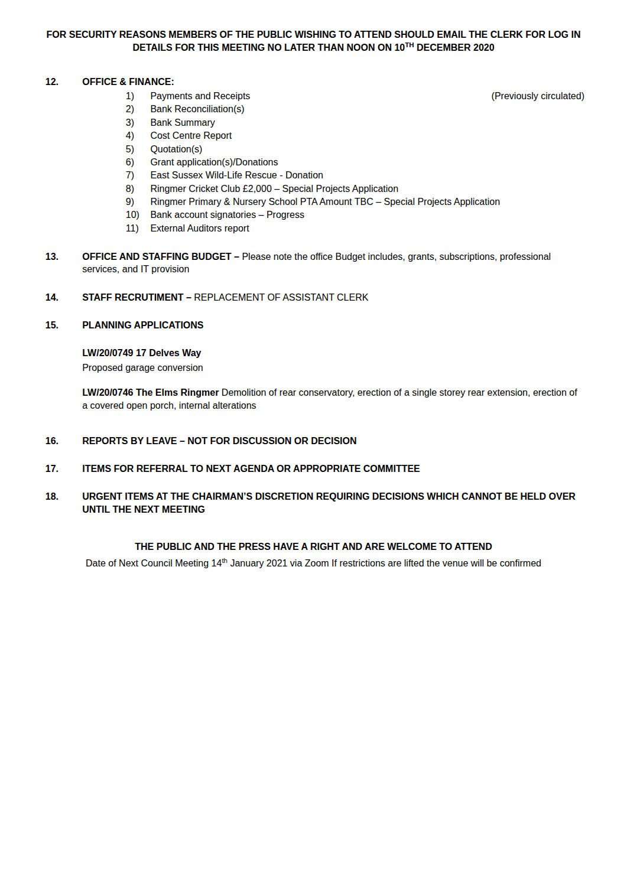FOR SECURITY REASONS MEMBERS OF THE PUBLIC WISHING TO ATTEND SHOULD EMAIL THE CLERK FOR LOG IN DETAILS FOR THIS MEETING NO LATER THAN NOON ON 10TH DECEMBER 2020
12.
OFFICE & FINANCE:
Payments and Receipts(Previously circulated)
Bank Reconciliation(s)
Bank Summary
Cost Centre Report
Quotation(s)
Grant application(s)/Donations
East Sussex Wild-Life Rescue - Donation
Ringmer Cricket Club £2,000 – Special Projects Application
Ringmer Primary & Nursery School PTA Amount TBC – Special Projects Application
Bank account signatories – Progress
External Auditors report
13.
OFFICE AND STAFFING BUDGET – Please note the office Budget includes, grants, subscriptions, professional services, and IT provision
14.
STAFF RECRUTIMENT – REPLACEMENT OF ASSISTANT CLERK
15.
PLANNING APPLICATIONS
LW/20/0749 17 Delves Way
Proposed garage conversion
LW/20/0746 The Elms Ringmer Demolition of rear conservatory, erection of a single storey rear extension, erection of a covered open porch, internal alterations
16.
REPORTS BY LEAVE – NOT FOR DISCUSSION OR DECISION
17.
ITEMS FOR REFERRAL TO NEXT AGENDA OR APPROPRIATE COMMITTEE
18.
URGENT ITEMS AT THE CHAIRMAN’S DISCRETION REQUIRING DECISIONS WHICH CANNOT BE HELD OVER UNTIL THE NEXT MEETING
THE PUBLIC AND THE PRESS HAVE A RIGHT AND ARE WELCOME TO ATTEND
Date of Next Council Meeting 14th January 2021 via Zoom If restrictions are lifted the venue will be confirmed